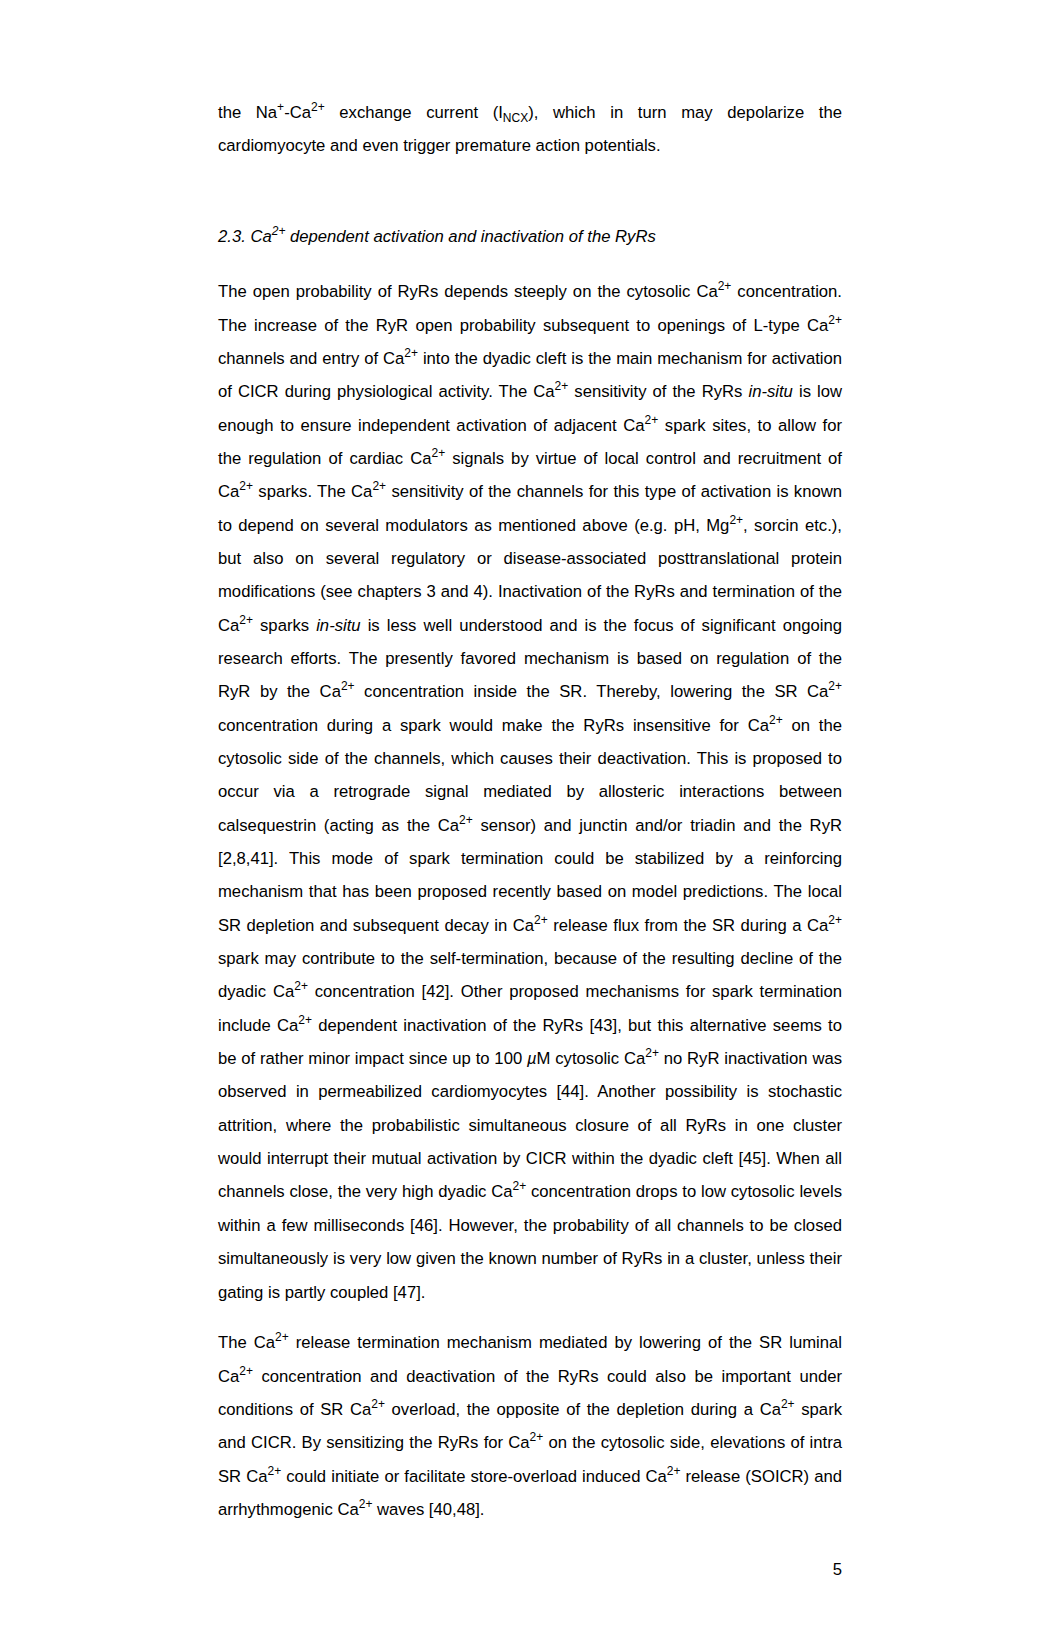the Na+-Ca2+ exchange current (INCX), which in turn may depolarize the cardiomyocyte and even trigger premature action potentials.
2.3. Ca2+ dependent activation and inactivation of the RyRs
The open probability of RyRs depends steeply on the cytosolic Ca2+ concentration. The increase of the RyR open probability subsequent to openings of L-type Ca2+ channels and entry of Ca2+ into the dyadic cleft is the main mechanism for activation of CICR during physiological activity. The Ca2+ sensitivity of the RyRs in-situ is low enough to ensure independent activation of adjacent Ca2+ spark sites, to allow for the regulation of cardiac Ca2+ signals by virtue of local control and recruitment of Ca2+ sparks. The Ca2+ sensitivity of the channels for this type of activation is known to depend on several modulators as mentioned above (e.g. pH, Mg2+, sorcin etc.), but also on several regulatory or disease-associated posttranslational protein modifications (see chapters 3 and 4). Inactivation of the RyRs and termination of the Ca2+ sparks in-situ is less well understood and is the focus of significant ongoing research efforts. The presently favored mechanism is based on regulation of the RyR by the Ca2+ concentration inside the SR. Thereby, lowering the SR Ca2+ concentration during a spark would make the RyRs insensitive for Ca2+ on the cytosolic side of the channels, which causes their deactivation. This is proposed to occur via a retrograde signal mediated by allosteric interactions between calsequestrin (acting as the Ca2+ sensor) and junctin and/or triadin and the RyR [2,8,41]. This mode of spark termination could be stabilized by a reinforcing mechanism that has been proposed recently based on model predictions. The local SR depletion and subsequent decay in Ca2+ release flux from the SR during a Ca2+ spark may contribute to the self-termination, because of the resulting decline of the dyadic Ca2+ concentration [42]. Other proposed mechanisms for spark termination include Ca2+ dependent inactivation of the RyRs [43], but this alternative seems to be of rather minor impact since up to 100 µ M cytosolic Ca2+ no RyR inactivation was observed in permeabilized cardiomyocytes [44]. Another possibility is stochastic attrition, where the probabilistic simultaneous closure of all RyRs in one cluster would interrupt their mutual activation by CICR within the dyadic cleft [45]. When all channels close, the very high dyadic Ca2+ concentration drops to low cytosolic levels within a few milliseconds [46]. However, the probability of all channels to be closed simultaneously is very low given the known number of RyRs in a cluster, unless their gating is partly coupled [47].
The Ca2+ release termination mechanism mediated by lowering of the SR luminal Ca2+ concentration and deactivation of the RyRs could also be important under conditions of SR Ca2+ overload, the opposite of the depletion during a Ca2+ spark and CICR. By sensitizing the RyRs for Ca2+ on the cytosolic side, elevations of intra SR Ca2+ could initiate or facilitate store-overload induced Ca2+ release (SOICR) and arrhythmogenic Ca2+ waves [40,48].
5